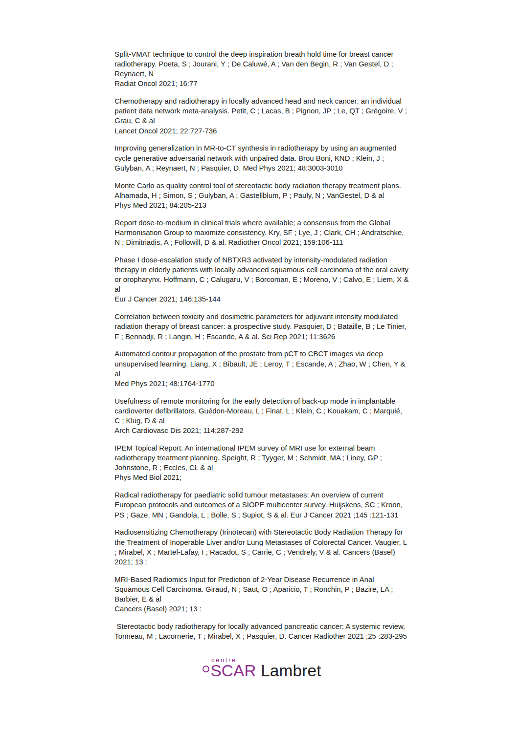Split-VMAT technique to control the deep inspiration breath hold time for breast cancer radiotherapy. Poeta, S ; Jourani, Y ; De Caluwé, A ; Van den Begin, R ; Van Gestel, D ; Reynaert, N
Radiat Oncol 2021; 16:77
Chemotherapy and radiotherapy in locally advanced head and neck cancer: an individual patient data network meta-analysis. Petit, C ; Lacas, B ; Pignon, JP ; Le, QT ; Grégoire, V ; Grau, C & al
Lancet Oncol 2021; 22:727-736
Improving generalization in MR-to-CT synthesis in radiotherapy by using an augmented cycle generative adversarial network with unpaired data. Brou Boni, KND ; Klein, J ; Gulyban, A ; Reynaert, N ; Pasquier, D. Med Phys 2021; 48:3003-3010
Monte Carlo as quality control tool of stereotactic body radiation therapy treatment plans. Alhamada, H ; Simon, S ; Gulyban, A ; Gastellblum, P ; Pauly, N ; VanGestel, D & al
Phys Med 2021; 84:205-213
Report dose-to-medium in clinical trials where available; a consensus from the Global Harmonisation Group to maximize consistency. Kry, SF ; Lye, J ; Clark, CH ; Andratschke, N ; Dimitriadis, A ; Followill, D & al. Radiother Oncol 2021; 159:106-111
Phase I dose-escalation study of NBTXR3 activated by intensity-modulated radiation therapy in elderly patients with locally advanced squamous cell carcinoma of the oral cavity or oropharynx. Hoffmann, C ; Calugaru, V ; Borcoman, E ; Moreno, V ; Calvo, E ; Liem, X & al
Eur J Cancer 2021; 146:135-144
Correlation between toxicity and dosimetric parameters for adjuvant intensity modulated radiation therapy of breast cancer: a prospective study. Pasquier, D ; Bataille, B ; Le Tinier, F ; Bennadji, R ; Langin, H ; Escande, A & al. Sci Rep 2021; 11:3626
Automated contour propagation of the prostate from pCT to CBCT images via deep unsupervised learning. Liang, X ; Bibault, JE ; Leroy, T ; Escande, A ; Zhao, W ; Chen, Y & al
Med Phys 2021; 48:1764-1770
Usefulness of remote monitoring for the early detection of back-up mode in implantable cardioverter defibrillators. Guédon-Moreau, L ; Finat, L ; Klein, C ; Kouakam, C ; Marquié, C ; Klug, D & al
Arch Cardiovasc Dis 2021; 114:287-292
IPEM Topical Report: An international IPEM survey of MRI use for external beam radiotherapy treatment planning. Speight, R ; Tyyger, M ; Schmidt, MA ; Liney, GP ; Johnstone, R ; Eccles, CL & al
Phys Med Biol 2021;
Radical radiotherapy for paediatric solid tumour metastases: An overview of current European protocols and outcomes of a SIOPE multicenter survey. Huijskens, SC ; Kroon, PS ; Gaze, MN ; Gandola, L ; Bolle, S ; Supiot, S & al. Eur J Cancer 2021 ;145 :121-131
Radiosensitizing Chemotherapy (Irinotecan) with Stereotactic Body Radiation Therapy for the Treatment of Inoperable Liver and/or Lung Metastases of Colorectal Cancer. Vaugier, L ; Mirabel, X ; Martel-Lafay, I ; Racadot, S ; Carrie, C ; Vendrely, V & al. Cancers (Basel) 2021; 13 :
MRI-Based Radiomics Input for Prediction of 2-Year Disease Recurrence in Anal Squamous Cell Carcinoma. Giraud, N ; Saut, O ; Aparicio, T ; Ronchin, P ; Bazire, LA ; Barbier, E & al
Cancers (Basel) 2021; 13 :
Stereotactic body radiotherapy for locally advanced pancreatic cancer: A systemic review.
Tonneau, M ; Lacornerie, T ; Mirabel, X ; Pasquier, D. Cancer Radiother 2021 ;25 :283-295
centre SCAR Lambret